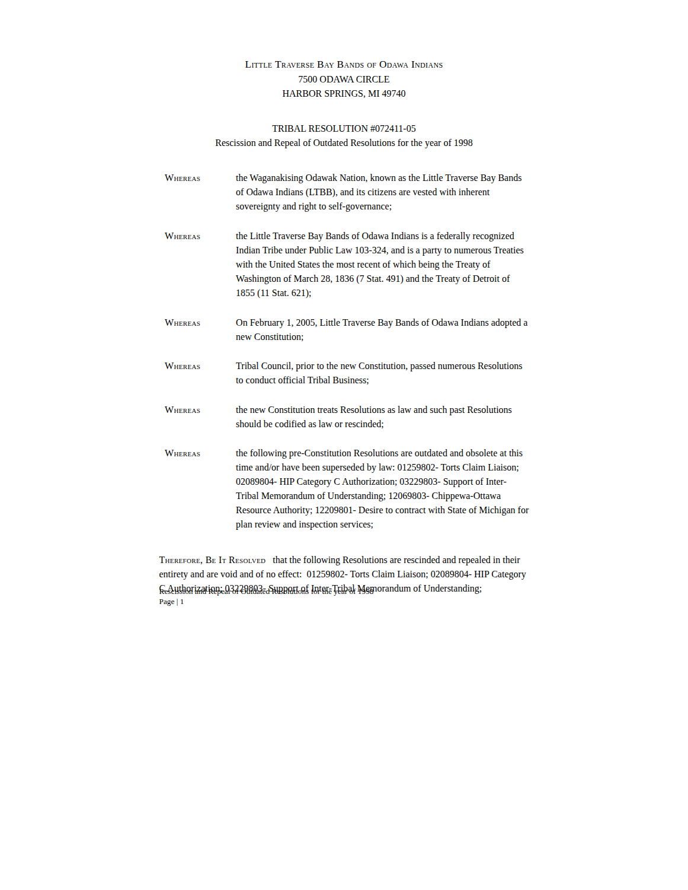Little Traverse Bay Bands of Odawa Indians
7500 ODAWA CIRCLE
HARBOR SPRINGS, MI 49740
TRIBAL RESOLUTION #072411-05
Rescission and Repeal of Outdated Resolutions for the year of 1998
Whereas
the Waganakising Odawak Nation, known as the Little Traverse Bay Bands of Odawa Indians (LTBB), and its citizens are vested with inherent sovereignty and right to self-governance;
Whereas
the Little Traverse Bay Bands of Odawa Indians is a federally recognized Indian Tribe under Public Law 103-324, and is a party to numerous Treaties with the United States the most recent of which being the Treaty of Washington of March 28, 1836 (7 Stat. 491) and the Treaty of Detroit of 1855 (11 Stat. 621);
Whereas
On February 1, 2005, Little Traverse Bay Bands of Odawa Indians adopted a new Constitution;
Whereas
Tribal Council, prior to the new Constitution, passed numerous Resolutions to conduct official Tribal Business;
Whereas
the new Constitution treats Resolutions as law and such past Resolutions should be codified as law or rescinded;
Whereas
the following pre-Constitution Resolutions are outdated and obsolete at this time and/or have been superseded by law: 01259802- Torts Claim Liaison; 02089804- HIP Category C Authorization; 03229803- Support of Inter-Tribal Memorandum of Understanding; 12069803- Chippewa-Ottawa Resource Authority; 12209801- Desire to contract with State of Michigan for plan review and inspection services;
Therefore, Be It Resolved that the following Resolutions are rescinded and repealed in their entirety and are void and of no effect: 01259802- Torts Claim Liaison; 02089804- HIP Category C Authorization; 03229803- Support of Inter-Tribal Memorandum of Understanding;
Rescission and Repeal of Outdated Resolutions for the year of 1998
Page | 1